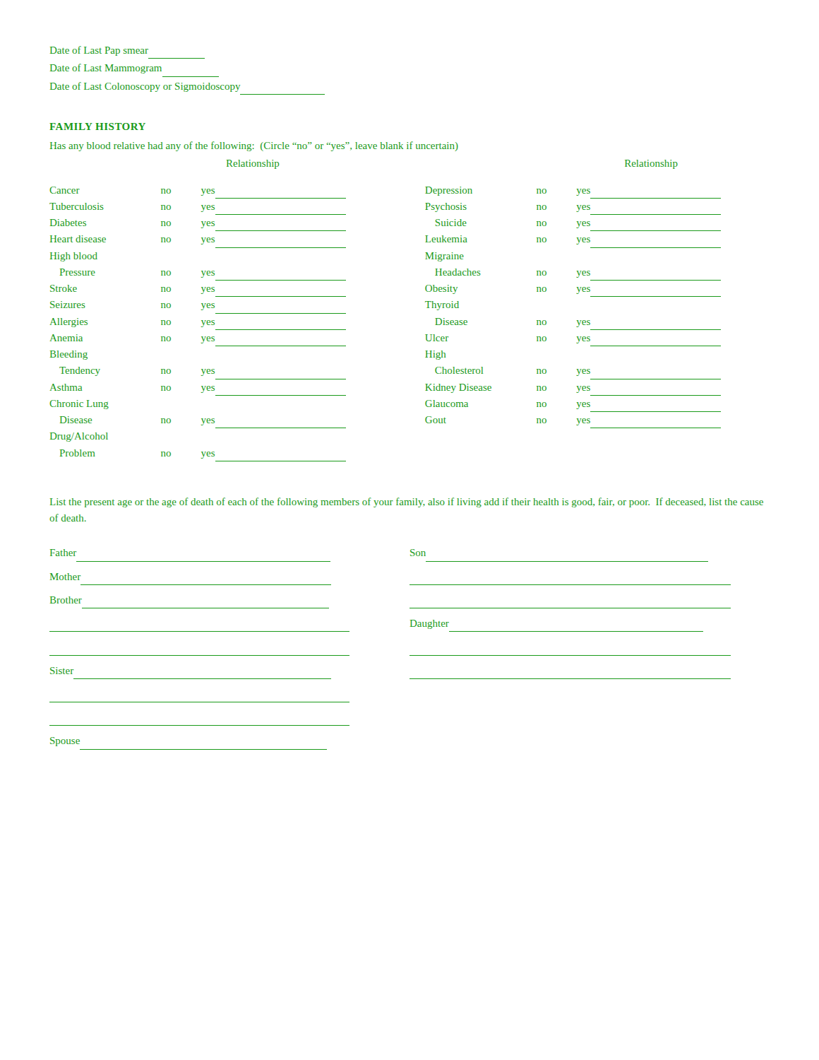Date of Last Pap smear
Date of Last Mammogram
Date of Last Colonoscopy or Sigmoidoscopy
FAMILY HISTORY
Has any blood relative had any of the following: (Circle “no” or “yes”, leave blank if uncertain)
Relationship Relationship
| Cancer | no | yes | | Depression | no | yes |
| Tuberculosis | no | yes | | Psychosis | no | yes |
| Diabetes | no | yes | | Suicide | no | yes |
| Heart disease | no | yes | | Leukemia | no | yes |
| High blood | | | | Migraine | | |
| Pressure | no | yes | | Headaches | no | yes |
| Stroke | no | yes | | Obesity | no | yes |
| Seizures | no | yes | | Thyroid | | |
| Allergies | no | yes | | Disease | no | yes |
| Anemia | no | yes | | Ulcer | no | yes |
| Bleeding | | | | High | | |
| Tendency | no | yes | | Cholesterol | no | yes |
| Asthma | no | yes | | Kidney Disease | no | yes |
| Chronic Lung | | | | Glaucoma | no | yes |
| Disease | no | yes | | Gout | no | yes |
| Drug/Alcohol | | | | | | |
| Problem | no | yes | | | | |
List the present age or the age of death of each of the following members of your family, also if living add if their health is good, fair, or poor. If deceased, list the cause of death.
| Father | Son |
| Mother | |
| Brother | |
| | Daughter |
| Sister | |
| Spouse | |